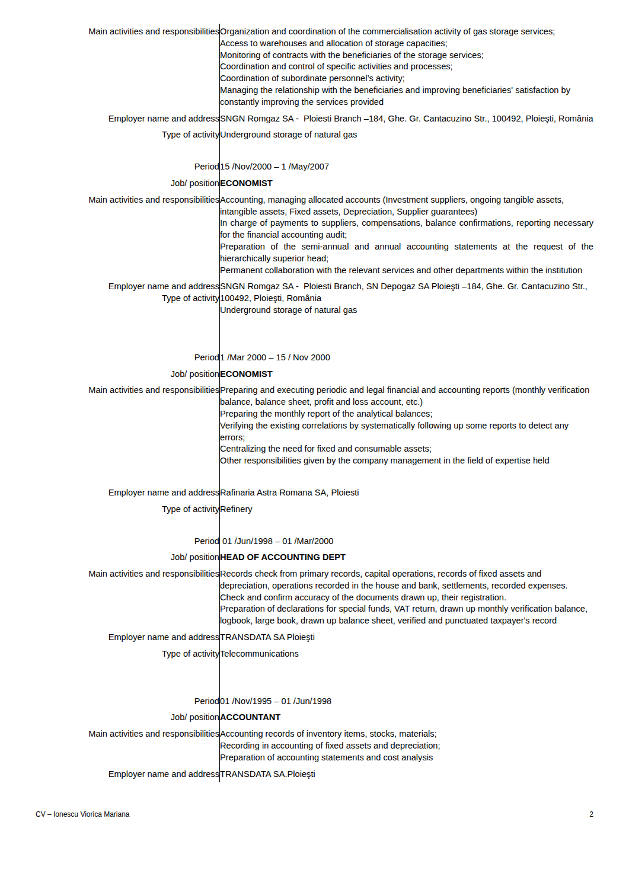| Main activities and responsibilities | Organization and coordination of the commercialisation activity of gas storage services; Access to warehouses and allocation of storage capacities; Monitoring of contracts with the beneficiaries of the storage services; Coordination and control of specific activities and processes; Coordination of subordinate personnel’s activity; Managing the relationship with the beneficiaries and improving beneficiaries' satisfaction by constantly improving the services provided |
| Employer name and address | SNGN Romgaz SA - Ploiesti Branch –184, Ghe. Gr. Cantacuzino Str., 100492, Ploieşti, România |
| Type of activity | Underground storage of natural gas |
| Period | 15 /Nov/2000 – 1 /May/2007 |
| Job/ position | ECONOMIST |
| Main activities and responsibilities | Accounting, managing allocated accounts (Investment suppliers, ongoing tangible assets, intangible assets, Fixed assets, Depreciation, Supplier guarantees) In charge of payments to suppliers, compensations, balance confirmations, reporting necessary for the financial accounting audit; Preparation of the semi-annual and annual accounting statements at the request of the hierarchically superior head; Permanent collaboration with the relevant services and other departments within the institution |
| Employer name and address Type of activity | SNGN Romgaz SA - Ploiesti Branch, SN Depogaz SA Ploieşti –184, Ghe. Gr. Cantacuzino Str., 100492, Ploieşti, România Underground storage of natural gas |
| Period | 1 /Mar 2000 – 15 / Nov 2000 |
| Job/ position | ECONOMIST |
| Main activities and responsibilities | Preparing and executing periodic and legal financial and accounting reports (monthly verification balance, balance sheet, profit and loss account, etc.) Preparing the monthly report of the analytical balances; Verifying the existing correlations by systematically following up some reports to detect any errors; Centralizing the need for fixed and consumable assets; Other responsibilities given by the company management in the field of expertise held |
| Employer name and address | Rafinaria Astra Romana SA, Ploiesti |
| Type of activity | Refinery |
| Period | 01 /Jun/1998 – 01 /Mar/2000 |
| Job/ position | HEAD OF ACCOUNTING DEPT |
| Main activities and responsibilities | Records check from primary records, capital operations, records of fixed assets and depreciation, operations recorded in the house and bank, settlements, recorded expenses. Check and confirm accuracy of the documents drawn up, their registration. Preparation of declarations for special funds, VAT return, drawn up monthly verification balance, logbook, large book, drawn up balance sheet, verified and punctuated taxpayer's record |
| Employer name and address | TRANSDATA SA Ploieşti |
| Type of activity | Telecommunications |
| Period | 01 /Nov/1995 – 01 /Jun/1998 |
| Job/ position | ACCOUNTANT |
| Main activities and responsibilities | Accounting records of inventory items, stocks, materials; Recording in accounting of fixed assets and depreciation; Preparation of accounting statements and cost analysis |
| Employer name and address | TRANSDATA SA.Ploieşti |
CV – Ionescu Viorica Mariana 2